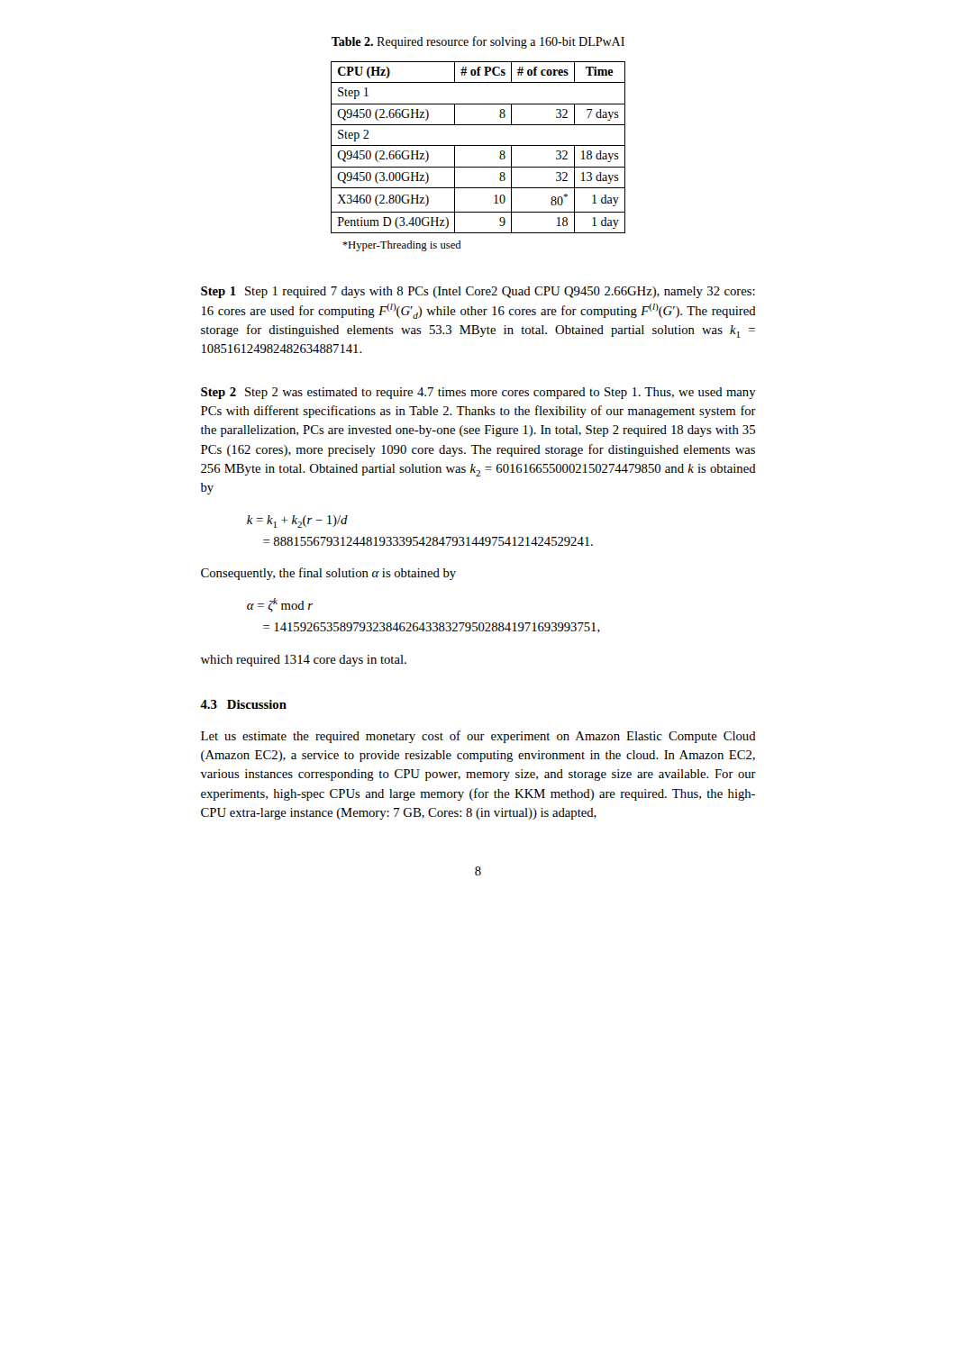Table 2. Required resource for solving a 160-bit DLPwAI
| CPU (Hz) | # of PCs | # of cores | Time |
| --- | --- | --- | --- |
| Step 1 |
| Q9450 (2.66GHz) | 8 | 32 | 7 days |
| Step 2 |
| Q9450 (2.66GHz) | 8 | 32 | 18 days |
| Q9450 (3.00GHz) | 8 | 32 | 13 days |
| X3460 (2.80GHz) | 10 | 80 * | 1 day |
| Pentium D (3.40GHz) | 9 | 18 | 1 day |
*Hyper-Threading is used
Step 1 Step 1 required 7 days with 8 PCs (Intel Core2 Quad CPU Q9450 2.66GHz), namely 32 cores: 16 cores are used for computing F(l)(G′d) while other 16 cores are for computing F(l)(G′). The required storage for distinguished elements was 53.3 MByte in total. Obtained partial solution was k1 = 108516124982482634887141.
Step 2 Step 2 was estimated to require 4.7 times more cores compared to Step 1. Thus, we used many PCs with different specifications as in Table 2. Thanks to the flexibility of our management system for the parallelization, PCs are invested one-by-one (see Figure 1). In total, Step 2 required 18 days with 35 PCs (162 cores), more precisely 1090 core days. The required storage for distinguished elements was 256 MByte in total. Obtained partial solution was k2 = 6016166550002150274479850 and k is obtained by
k = k1 + k2(r − 1)/d
= 888155679312448193339542847931449754121424529241.
Consequently, the final solution α is obtained by
α = ζk mod r
= 1415926535897932384626433832795028841971693993751,
which required 1314 core days in total.
4.3 Discussion
Let us estimate the required monetary cost of our experiment on Amazon Elastic Compute Cloud (Amazon EC2), a service to provide resizable computing environment in the cloud. In Amazon EC2, various instances corresponding to CPU power, memory size, and storage size are available. For our experiments, high-spec CPUs and large memory (for the KKM method) are required. Thus, the high-CPU extra-large instance (Memory: 7 GB, Cores: 8 (in virtual)) is adapted,
8